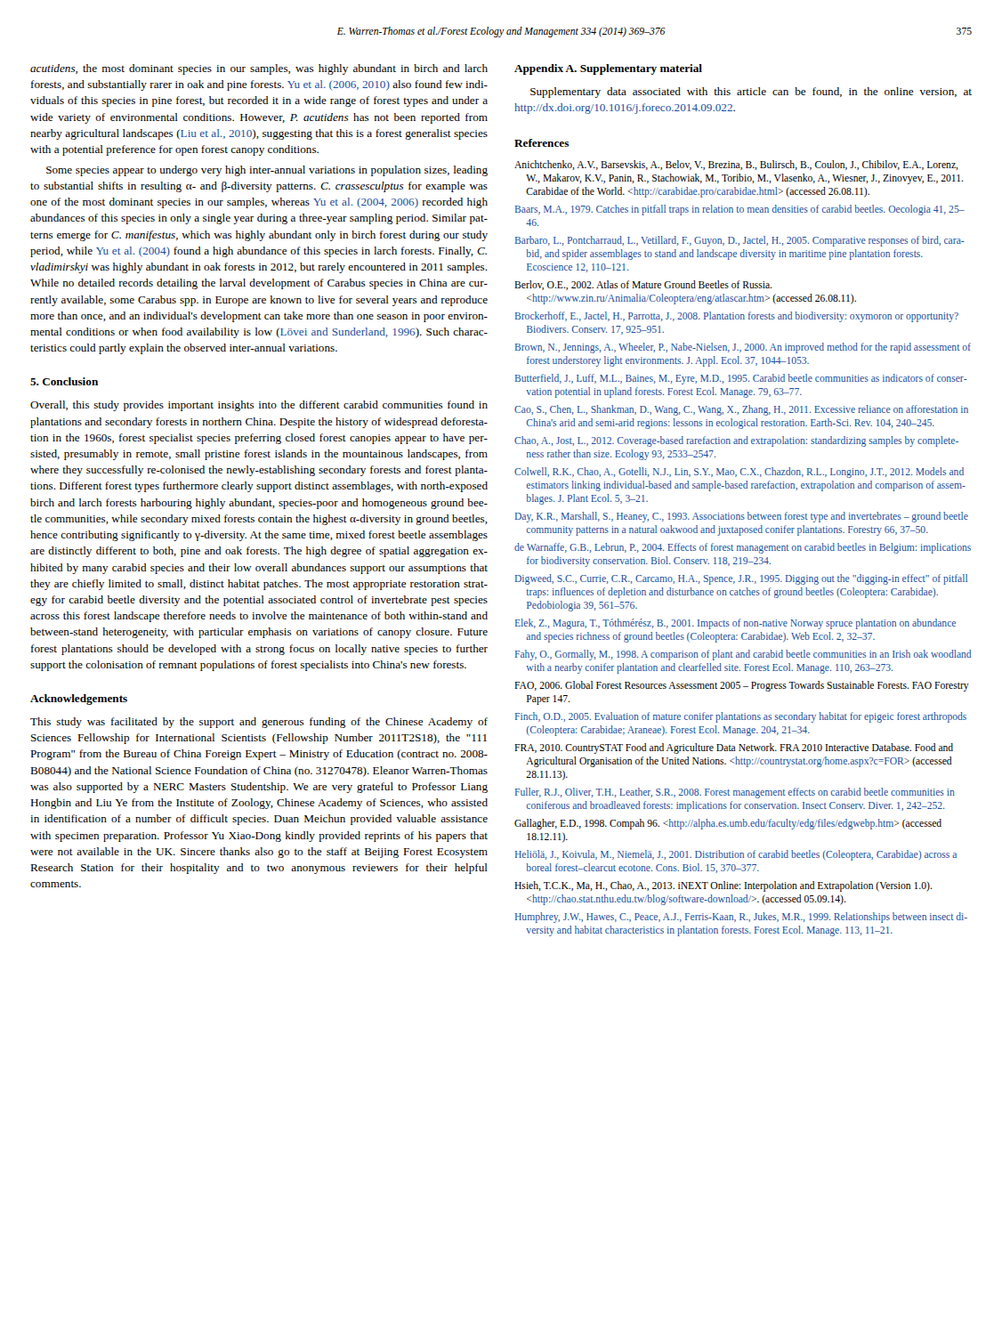E. Warren-Thomas et al./Forest Ecology and Management 334 (2014) 369–376 375
acutidens, the most dominant species in our samples, was highly abundant in birch and larch forests, and substantially rarer in oak and pine forests. Yu et al. (2006, 2010) also found few individuals of this species in pine forest, but recorded it in a wide range of forest types and under a wide variety of environmental conditions. However, P. acutidens has not been reported from nearby agricultural landscapes (Liu et al., 2010), suggesting that this is a forest generalist species with a potential preference for open forest canopy conditions.
Some species appear to undergo very high inter-annual variations in population sizes, leading to substantial shifts in resulting α- and β-diversity patterns. C. crassesculptus for example was one of the most dominant species in our samples, whereas Yu et al. (2004, 2006) recorded high abundances of this species in only a single year during a three-year sampling period. Similar patterns emerge for C. manifestus, which was highly abundant only in birch forest during our study period, while Yu et al. (2004) found a high abundance of this species in larch forests. Finally, C. vladimirskyi was highly abundant in oak forests in 2012, but rarely encountered in 2011 samples. While no detailed records detailing the larval development of Carabus species in China are currently available, some Carabus spp. in Europe are known to live for several years and reproduce more than once, and an individual's development can take more than one season in poor environmental conditions or when food availability is low (Lövei and Sunderland, 1996). Such characteristics could partly explain the observed inter-annual variations.
5. Conclusion
Overall, this study provides important insights into the different carabid communities found in plantations and secondary forests in northern China. Despite the history of widespread deforestation in the 1960s, forest specialist species preferring closed forest canopies appear to have persisted, presumably in remote, small pristine forest islands in the mountainous landscapes, from where they successfully re-colonised the newly-establishing secondary forests and forest plantations. Different forest types furthermore clearly support distinct assemblages, with north-exposed birch and larch forests harbouring highly abundant, species-poor and homogeneous ground beetle communities, while secondary mixed forests contain the highest α-diversity in ground beetles, hence contributing significantly to γ-diversity. At the same time, mixed forest beetle assemblages are distinctly different to both, pine and oak forests. The high degree of spatial aggregation exhibited by many carabid species and their low overall abundances support our assumptions that they are chiefly limited to small, distinct habitat patches. The most appropriate restoration strategy for carabid beetle diversity and the potential associated control of invertebrate pest species across this forest landscape therefore needs to involve the maintenance of both within-stand and between-stand heterogeneity, with particular emphasis on variations of canopy closure. Future forest plantations should be developed with a strong focus on locally native species to further support the colonisation of remnant populations of forest specialists into China's new forests.
Acknowledgements
This study was facilitated by the support and generous funding of the Chinese Academy of Sciences Fellowship for International Scientists (Fellowship Number 2011T2S18), the "111 Program" from the Bureau of China Foreign Expert – Ministry of Education (contract no. 2008-B08044) and the National Science Foundation of China (no. 31270478). Eleanor Warren-Thomas was also supported by a NERC Masters Studentship. We are very grateful to Professor Liang Hongbin and Liu Ye from the Institute of Zoology, Chinese Academy of Sciences, who assisted in identification of a number of difficult species. Duan Meichun provided valuable assistance with specimen preparation. Professor Yu Xiao-Dong kindly provided reprints of his papers that were not available in the UK. Sincere thanks also go to the staff at Beijing Forest Ecosystem Research Station for their hospitality and to two anonymous reviewers for their helpful comments.
Appendix A. Supplementary material
Supplementary data associated with this article can be found, in the online version, at http://dx.doi.org/10.1016/j.foreco.2014.09.022.
References
Anichtchenko, A.V., Barsevskis, A., Belov, V., Brezina, B., Bulirsch, B., Coulon, J., Chibilov, E.A., Lorenz, W., Makarov, K.V., Panin, R., Stachowiak, M., Toribio, M., Vlasenko, A., Wiesner, J., Zinovyev, E., 2011. Carabidae of the World. <http://carabidae.pro/carabidae.html> (accessed 26.08.11).
Baars, M.A., 1979. Catches in pitfall traps in relation to mean densities of carabid beetles. Oecologia 41, 25–46.
Barbaro, L., Pontcharraud, L., Vetillard, F., Guyon, D., Jactel, H., 2005. Comparative responses of bird, carabid, and spider assemblages to stand and landscape diversity in maritime pine plantation forests. Ecoscience 12, 110–121.
Berlov, O.E., 2002. Atlas of Mature Ground Beetles of Russia. <http://www.zin.ru/Animalia/Coleoptera/eng/atlascar.htm> (accessed 26.08.11).
Brockerhoff, E., Jactel, H., Parrotta, J., 2008. Plantation forests and biodiversity: oxymoron or opportunity? Biodivers. Conserv. 17, 925–951.
Brown, N., Jennings, A., Wheeler, P., Nabe-Nielsen, J., 2000. An improved method for the rapid assessment of forest understorey light environments. J. Appl. Ecol. 37, 1044–1053.
Butterfield, J., Luff, M.L., Baines, M., Eyre, M.D., 1995. Carabid beetle communities as indicators of conservation potential in upland forests. Forest Ecol. Manage. 79, 63–77.
Cao, S., Chen, L., Shankman, D., Wang, C., Wang, X., Zhang, H., 2011. Excessive reliance on afforestation in China's arid and semi-arid regions: lessons in ecological restoration. Earth-Sci. Rev. 104, 240–245.
Chao, A., Jost, L., 2012. Coverage-based rarefaction and extrapolation: standardizing samples by completeness rather than size. Ecology 93, 2533–2547.
Colwell, R.K., Chao, A., Gotelli, N.J., Lin, S.Y., Mao, C.X., Chazdon, R.L., Longino, J.T., 2012. Models and estimators linking individual-based and sample-based rarefaction, extrapolation and comparison of assemblages. J. Plant Ecol. 5, 3–21.
Day, K.R., Marshall, S., Heaney, C., 1993. Associations between forest type and invertebrates – ground beetle community patterns in a natural oakwood and juxtaposed conifer plantations. Forestry 66, 37–50.
de Warnaffe, G.B., Lebrun, P., 2004. Effects of forest management on carabid beetles in Belgium: implications for biodiversity conservation. Biol. Conserv. 118, 219–234.
Digweed, S.C., Currie, C.R., Carcamo, H.A., Spence, J.R., 1995. Digging out the "digging-in effect" of pitfall traps: influences of depletion and disturbance on catches of ground beetles (Coleoptera: Carabidae). Pedobiologia 39, 561–576.
Elek, Z., Magura, T., Tóthmérész, B., 2001. Impacts of non-native Norway spruce plantation on abundance and species richness of ground beetles (Coleoptera: Carabidae). Web Ecol. 2, 32–37.
Fahy, O., Gormally, M., 1998. A comparison of plant and carabid beetle communities in an Irish oak woodland with a nearby conifer plantation and clearfelled site. Forest Ecol. Manage. 110, 263–273.
FAO, 2006. Global Forest Resources Assessment 2005 – Progress Towards Sustainable Forests. FAO Forestry Paper 147.
Finch, O.D., 2005. Evaluation of mature conifer plantations as secondary habitat for epigeic forest arthropods (Coleoptera: Carabidae; Araneae). Forest Ecol. Manage. 204, 21–34.
FRA, 2010. CountrySTAT Food and Agriculture Data Network. FRA 2010 Interactive Database. Food and Agricultural Organisation of the United Nations. <http://countrystat.org/home.aspx?c=FOR> (accessed 28.11.13).
Fuller, R.J., Oliver, T.H., Leather, S.R., 2008. Forest management effects on carabid beetle communities in coniferous and broadleaved forests: implications for conservation. Insect Conserv. Diver. 1, 242–252.
Gallagher, E.D., 1998. Compah 96. <http://alpha.es.umb.edu/faculty/edg/files/edgwebp.htm> (accessed 18.12.11).
Heliölä, J., Koivula, M., Niemelä, J., 2001. Distribution of carabid beetles (Coleoptera, Carabidae) across a boreal forest–clearcut ecotone. Cons. Biol. 15, 370–377.
Hsieh, T.C.K., Ma, H., Chao, A., 2013. iNEXT Online: Interpolation and Extrapolation (Version 1.0). <http://chao.stat.nthu.edu.tw/blog/software-download/>. (accessed 05.09.14).
Humphrey, J.W., Hawes, C., Peace, A.J., Ferris-Kaan, R., Jukes, M.R., 1999. Relationships between insect diversity and habitat characteristics in plantation forests. Forest Ecol. Manage. 113, 11–21.